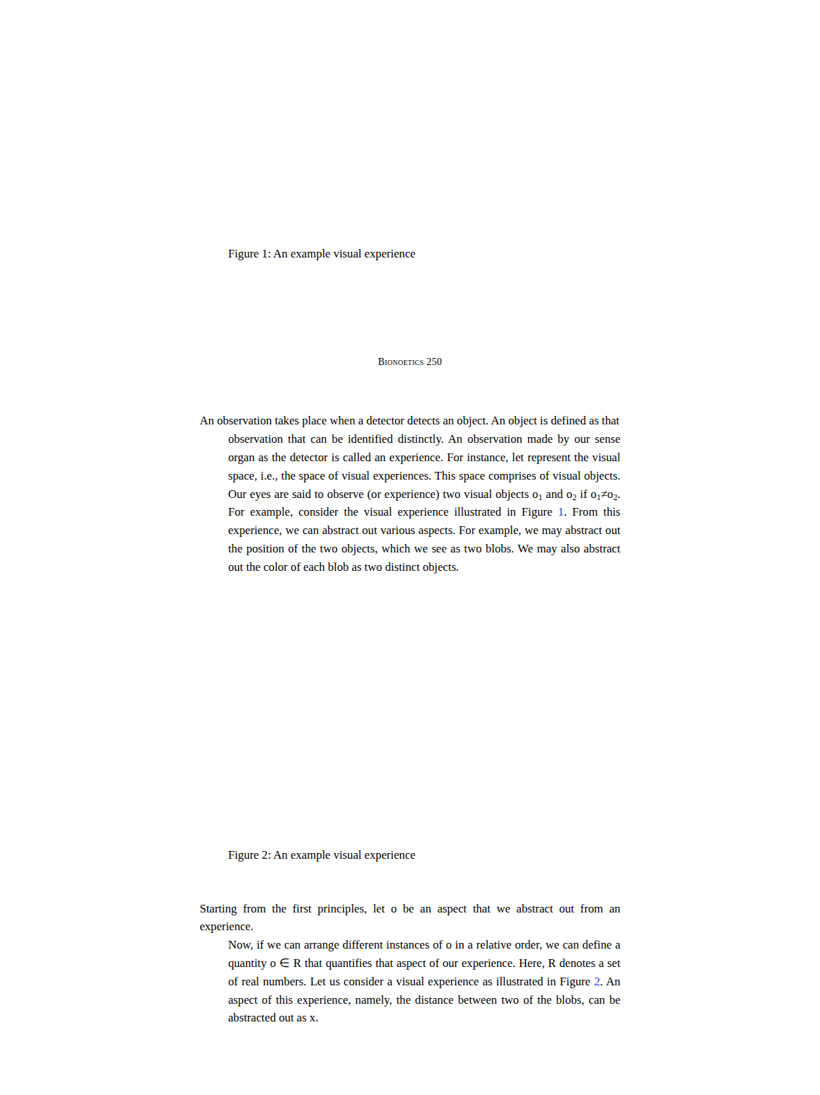Figure 1: An example visual experience
Bionoetics 250
An observation takes place when a detector detects an object. An object is defined as that observation that can be identified distinctly. An observation made by our sense organ as the detector is called an experience. For instance, let represent the visual space, i.e., the space of visual experiences. This space comprises of visual objects. Our eyes are said to observe (or experience) two visual objects o1 and o2 if o1≠o2. For example, consider the visual experience illustrated in Figure 1. From this experience, we can abstract out various aspects. For example, we may abstract out the position of the two objects, which we see as two blobs. We may also abstract out the color of each blob as two distinct objects.
Figure 2: An example visual experience
Starting from the first principles, let o be an aspect that we abstract out from an experience. Now, if we can arrange different instances of o in a relative order, we can define a quantity o ∈ R that quantifies that aspect of our experience. Here, R denotes a set of real numbers. Let us consider a visual experience as illustrated in Figure 2. An aspect of this experience, namely, the distance between two of the blobs, can be abstracted out as x.